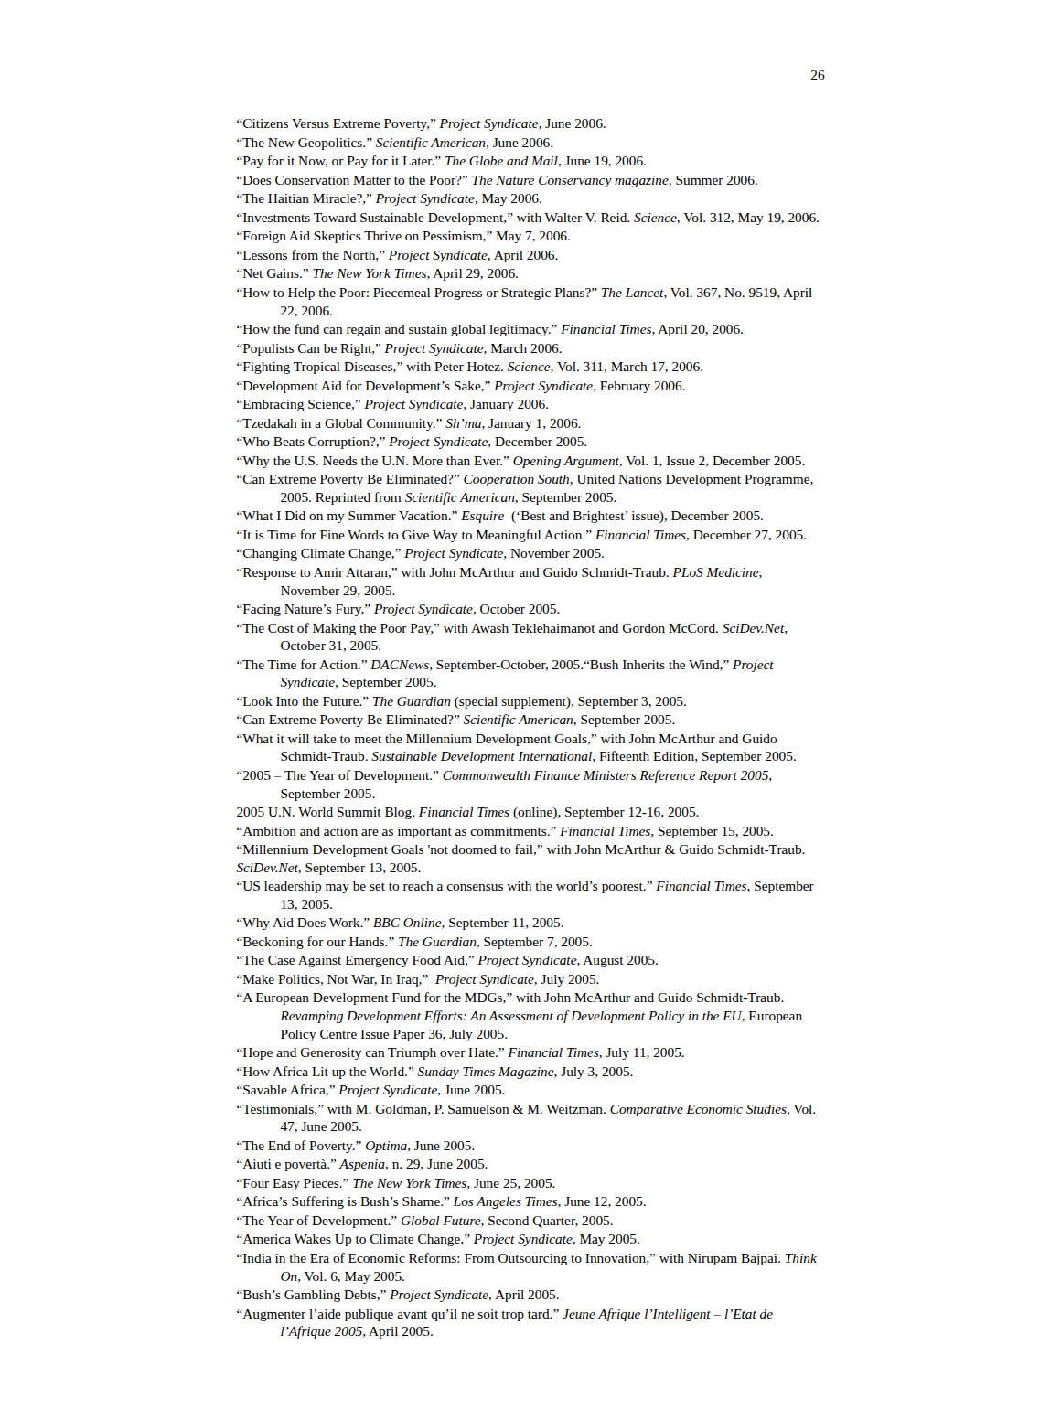26
“Citizens Versus Extreme Poverty,” Project Syndicate, June 2006.
“The New Geopolitics.” Scientific American, June 2006.
“Pay for it Now, or Pay for it Later.” The Globe and Mail, June 19, 2006.
“Does Conservation Matter to the Poor?” The Nature Conservancy magazine, Summer 2006.
“The Haitian Miracle?,” Project Syndicate, May 2006.
“Investments Toward Sustainable Development,” with Walter V. Reid. Science, Vol. 312, May 19, 2006.
“Foreign Aid Skeptics Thrive on Pessimism,” May 7, 2006.
“Lessons from the North,” Project Syndicate, April 2006.
“Net Gains.” The New York Times, April 29, 2006.
“How to Help the Poor: Piecemeal Progress or Strategic Plans?” The Lancet, Vol. 367, No. 9519, April 22, 2006.
“How the fund can regain and sustain global legitimacy.” Financial Times, April 20, 2006.
“Populists Can be Right,” Project Syndicate, March 2006.
“Fighting Tropical Diseases,” with Peter Hotez. Science, Vol. 311, March 17, 2006.
“Development Aid for Development’s Sake,” Project Syndicate, February 2006.
“Embracing Science,” Project Syndicate, January 2006.
“Tzedakah in a Global Community.” Sh’ma, January 1, 2006.
“Who Beats Corruption?,” Project Syndicate, December 2005.
“Why the U.S. Needs the U.N. More than Ever.” Opening Argument, Vol. 1, Issue 2, December 2005.
“Can Extreme Poverty Be Eliminated?” Cooperation South, United Nations Development Programme, 2005. Reprinted from Scientific American, September 2005.
“What I Did on my Summer Vacation.” Esquire (‘Best and Brightest’ issue), December 2005.
“It is Time for Fine Words to Give Way to Meaningful Action.” Financial Times, December 27, 2005.
“Changing Climate Change,” Project Syndicate, November 2005.
“Response to Amir Attaran,” with John McArthur and Guido Schmidt-Traub. PLoS Medicine, November 29, 2005.
“Facing Nature’s Fury,” Project Syndicate, October 2005.
“The Cost of Making the Poor Pay,” with Awash Teklehaimanot and Gordon McCord. SciDev.Net, October 31, 2005.
“The Time for Action.” DACNews, September-October, 2005.“Bush Inherits the Wind,” Project Syndicate, September 2005.
“Look Into the Future.” The Guardian (special supplement), September 3, 2005.
“Can Extreme Poverty Be Eliminated?” Scientific American, September 2005.
“What it will take to meet the Millennium Development Goals,” with John McArthur and Guido Schmidt-Traub. Sustainable Development International, Fifteenth Edition, September 2005.
“2005 – The Year of Development.” Commonwealth Finance Ministers Reference Report 2005, September 2005.
2005 U.N. World Summit Blog. Financial Times (online), September 12-16, 2005.
“Ambition and action are as important as commitments.” Financial Times, September 15, 2005.
“Millennium Development Goals 'not doomed to fail,” with John McArthur & Guido Schmidt-Traub. SciDev.Net, September 13, 2005.
“US leadership may be set to reach a consensus with the world’s poorest.” Financial Times, September 13, 2005.
“Why Aid Does Work.” BBC Online, September 11, 2005.
“Beckoning for our Hands.” The Guardian, September 7, 2005.
“The Case Against Emergency Food Aid,” Project Syndicate, August 2005.
“Make Politics, Not War, In Iraq,” Project Syndicate, July 2005.
“A European Development Fund for the MDGs,” with John McArthur and Guido Schmidt-Traub. Revamping Development Efforts: An Assessment of Development Policy in the EU, European Policy Centre Issue Paper 36, July 2005.
“Hope and Generosity can Triumph over Hate.” Financial Times, July 11, 2005.
“How Africa Lit up the World.” Sunday Times Magazine, July 3, 2005.
“Savable Africa,” Project Syndicate, June 2005.
“Testimonials,” with M. Goldman, P. Samuelson & M. Weitzman. Comparative Economic Studies, Vol. 47, June 2005.
“The End of Poverty.” Optima, June 2005.
“Aiuti e povertà.” Aspenia, n. 29, June 2005.
“Four Easy Pieces.” The New York Times, June 25, 2005.
“Africa’s Suffering is Bush’s Shame.” Los Angeles Times, June 12, 2005.
“The Year of Development.” Global Future, Second Quarter, 2005.
“America Wakes Up to Climate Change,” Project Syndicate, May 2005.
“India in the Era of Economic Reforms: From Outsourcing to Innovation,” with Nirupam Bajpai. Think On, Vol. 6, May 2005.
“Bush’s Gambling Debts,” Project Syndicate, April 2005.
“Augmenter l’aide publique avant qu’il ne soit trop tard.” Jeune Afrique l’Intelligent – l’Etat de l’Afrique 2005, April 2005.